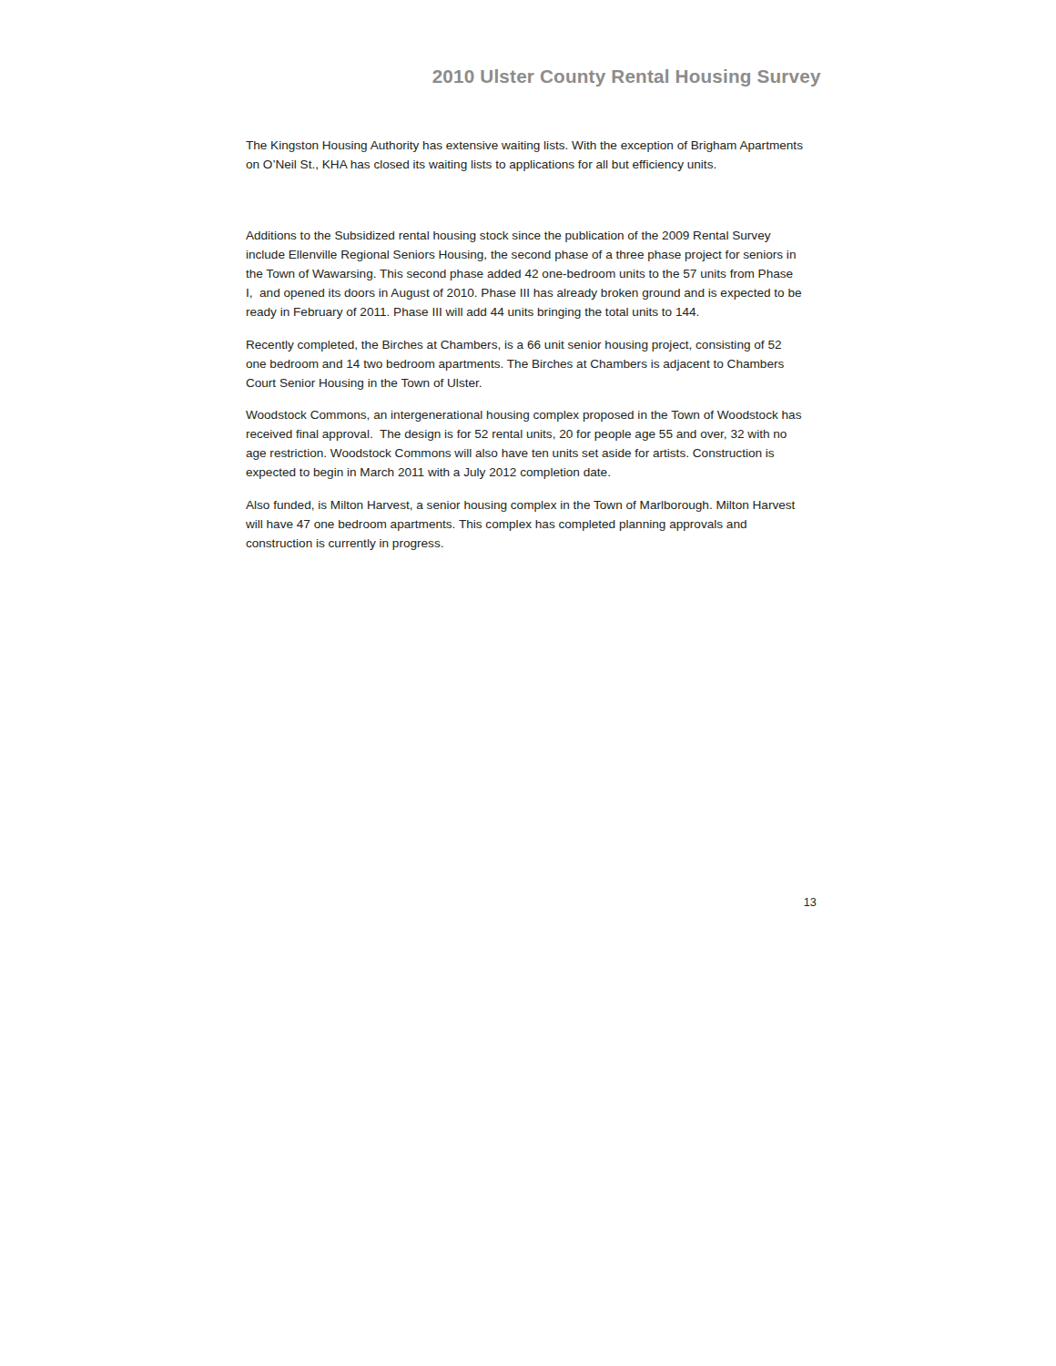2010 Ulster County Rental Housing Survey
The Kingston Housing Authority has extensive waiting lists. With the exception of Brigham Apartments on O’Neil St., KHA has closed its waiting lists to applications for all but efficiency units.
Additions to the Subsidized rental housing stock since the publication of the 2009 Rental Survey include Ellenville Regional Seniors Housing, the second phase of a three phase project for seniors in the Town of Wawarsing. This second phase added 42 one-bedroom units to the 57 units from Phase I, and opened its doors in August of 2010. Phase III has already broken ground and is expected to be ready in February of 2011. Phase III will add 44 units bringing the total units to 144.
Recently completed, the Birches at Chambers, is a 66 unit senior housing project, consisting of 52 one bedroom and 14 two bedroom apartments. The Birches at Chambers is adjacent to Chambers Court Senior Housing in the Town of Ulster.
Woodstock Commons, an intergenerational housing complex proposed in the Town of Woodstock has received final approval. The design is for 52 rental units, 20 for people age 55 and over, 32 with no age restriction. Woodstock Commons will also have ten units set aside for artists. Construction is expected to begin in March 2011 with a July 2012 completion date.
Also funded, is Milton Harvest, a senior housing complex in the Town of Marlborough. Milton Harvest will have 47 one bedroom apartments. This complex has completed planning approvals and construction is currently in progress.
13